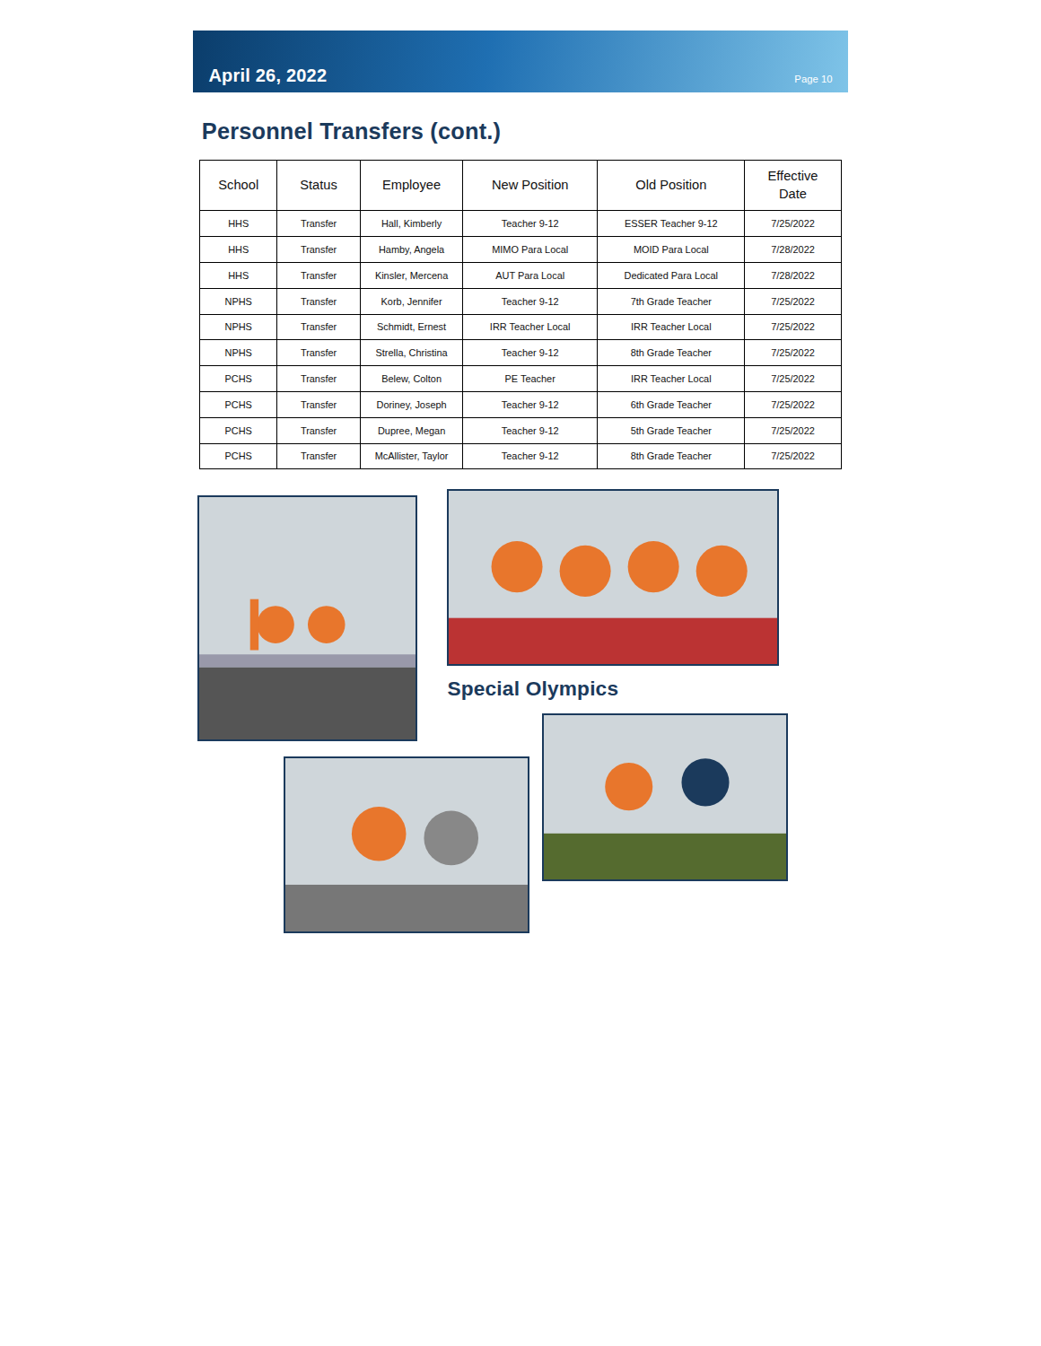April 26, 2022
Page 10
Personnel Transfers (cont.)
| School | Status | Employee | New Position | Old Position | Effective Date |
| --- | --- | --- | --- | --- | --- |
| HHS | Transfer | Hall, Kimberly | Teacher 9-12 | ESSER Teacher 9-12 | 7/25/2022 |
| HHS | Transfer | Hamby, Angela | MIMO Para Local | MOID Para Local | 7/28/2022 |
| HHS | Transfer | Kinsler, Mercena | AUT Para Local | Dedicated Para Local | 7/28/2022 |
| NPHS | Transfer | Korb, Jennifer | Teacher 9-12 | 7th Grade Teacher | 7/25/2022 |
| NPHS | Transfer | Schmidt, Ernest | IRR Teacher Local | IRR Teacher Local | 7/25/2022 |
| NPHS | Transfer | Strella, Christina | Teacher 9-12 | 8th Grade Teacher | 7/25/2022 |
| PCHS | Transfer | Belew, Colton | PE Teacher | IRR Teacher Local | 7/25/2022 |
| PCHS | Transfer | Doriney, Joseph | Teacher 9-12 | 6th Grade Teacher | 7/25/2022 |
| PCHS | Transfer | Dupree, Megan | Teacher 9-12 | 5th Grade Teacher | 7/25/2022 |
| PCHS | Transfer | McAllister, Taylor | Teacher 9-12 | 8th Grade Teacher | 7/25/2022 |
Special Olympics